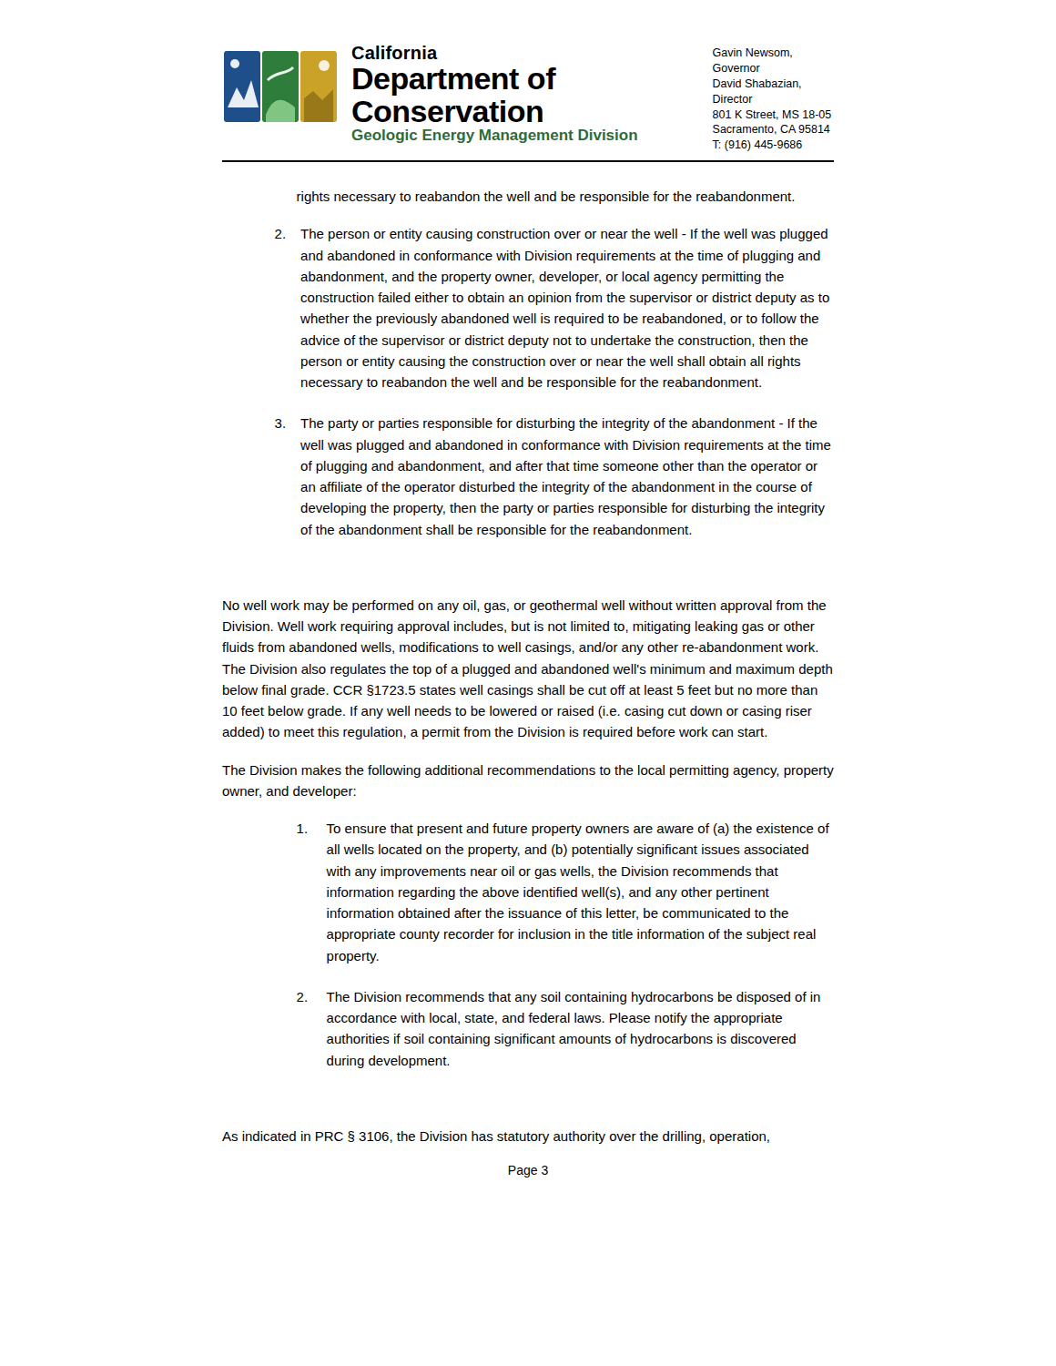California
Department of Conservation
Geologic Energy Management Division
Gavin Newsom, Governor
David Shabazian, Director
801 K Street, MS 18-05
Sacramento, CA 95814
T: (916) 445-9686
rights necessary to reabandon the well and be responsible for the reabandonment.
The person or entity causing construction over or near the well - If the well was plugged and abandoned in conformance with Division requirements at the time of plugging and abandonment, and the property owner, developer, or local agency permitting the construction failed either to obtain an opinion from the supervisor or district deputy as to whether the previously abandoned well is required to be reabandoned, or to follow the advice of the supervisor or district deputy not to undertake the construction, then the person or entity causing the construction over or near the well shall obtain all rights necessary to reabandon the well and be responsible for the reabandonment.
The party or parties responsible for disturbing the integrity of the abandonment - If the well was plugged and abandoned in conformance with Division requirements at the time of plugging and abandonment, and after that time someone other than the operator or an affiliate of the operator disturbed the integrity of the abandonment in the course of developing the property, then the party or parties responsible for disturbing the integrity of the abandonment shall be responsible for the reabandonment.
No well work may be performed on any oil, gas, or geothermal well without written approval from the Division. Well work requiring approval includes, but is not limited to, mitigating leaking gas or other fluids from abandoned wells, modifications to well casings, and/or any other re-abandonment work. The Division also regulates the top of a plugged and abandoned well's minimum and maximum depth below final grade. CCR §1723.5 states well casings shall be cut off at least 5 feet but no more than 10 feet below grade. If any well needs to be lowered or raised (i.e. casing cut down or casing riser added) to meet this regulation, a permit from the Division is required before work can start.
The Division makes the following additional recommendations to the local permitting agency, property owner, and developer:
To ensure that present and future property owners are aware of (a) the existence of all wells located on the property, and (b) potentially significant issues associated with any improvements near oil or gas wells, the Division recommends that information regarding the above identified well(s), and any other pertinent information obtained after the issuance of this letter, be communicated to the appropriate county recorder for inclusion in the title information of the subject real property.
The Division recommends that any soil containing hydrocarbons be disposed of in accordance with local, state, and federal laws. Please notify the appropriate authorities if soil containing significant amounts of hydrocarbons is discovered during development.
As indicated in PRC § 3106, the Division has statutory authority over the drilling, operation,
Page 3